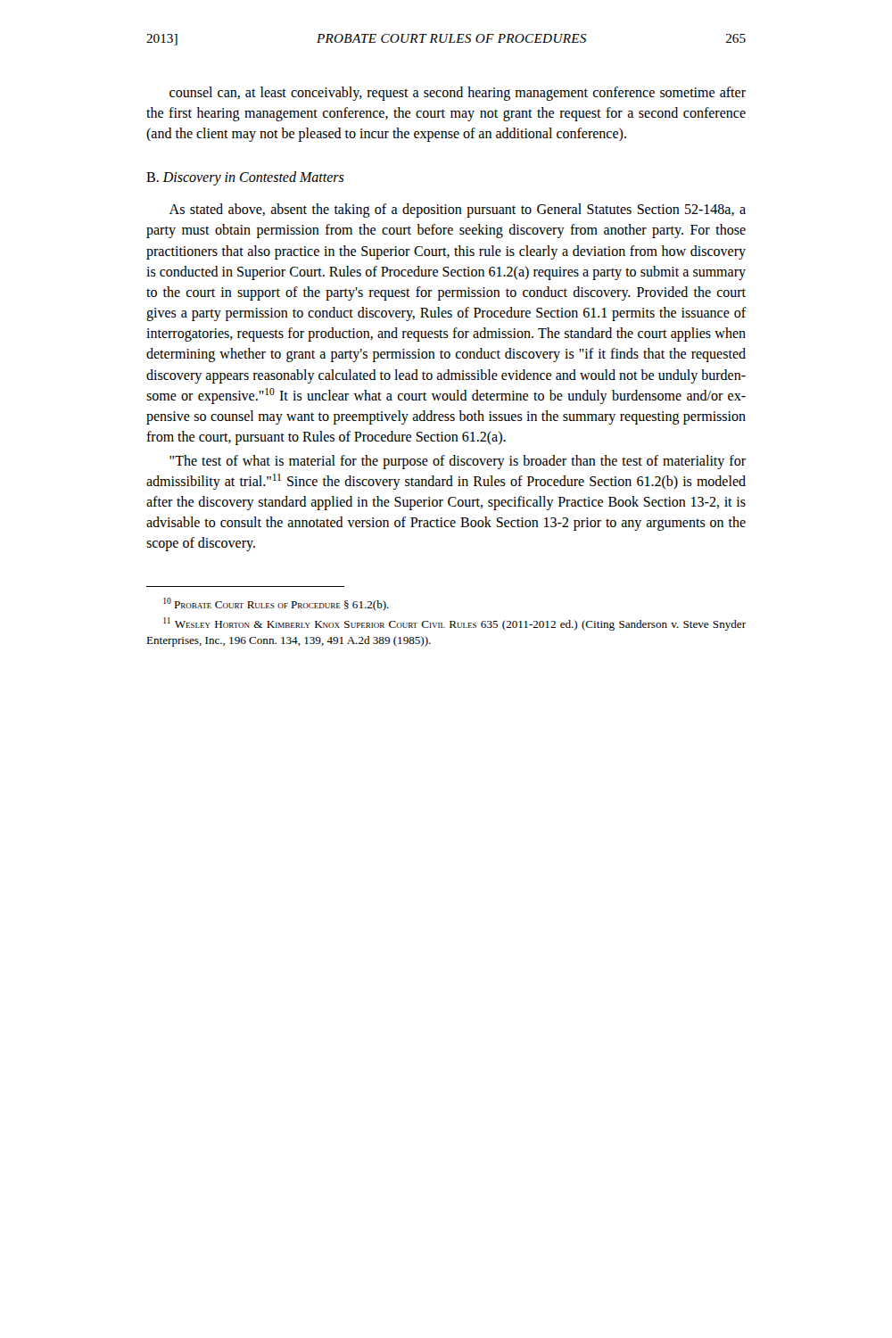2013] Probate Court Rules of Procedures 265
counsel can, at least conceivably, request a second hearing management conference sometime after the first hearing management conference, the court may not grant the request for a second conference (and the client may not be pleased to incur the expense of an additional conference).
B. Discovery in Contested Matters
As stated above, absent the taking of a deposition pursuant to General Statutes Section 52-148a, a party must obtain permission from the court before seeking discovery from another party. For those practitioners that also practice in the Superior Court, this rule is clearly a deviation from how discovery is conducted in Superior Court. Rules of Procedure Section 61.2(a) requires a party to submit a summary to the court in support of the party's request for permission to conduct discovery. Provided the court gives a party permission to conduct discovery, Rules of Procedure Section 61.1 permits the issuance of interrogatories, requests for production, and requests for admission. The standard the court applies when determining whether to grant a party's permission to conduct discovery is "if it finds that the requested discovery appears reasonably calculated to lead to admissible evidence and would not be unduly burdensome or expensive."10 It is unclear what a court would determine to be unduly burdensome and/or expensive so counsel may want to preemptively address both issues in the summary requesting permission from the court, pursuant to Rules of Procedure Section 61.2(a).
"The test of what is material for the purpose of discovery is broader than the test of materiality for admissibility at trial."11 Since the discovery standard in Rules of Procedure Section 61.2(b) is modeled after the discovery standard applied in the Superior Court, specifically Practice Book Section 13-2, it is advisable to consult the annotated version of Practice Book Section 13-2 prior to any arguments on the scope of discovery.
10 Probate Court Rules of Procedure § 61.2(b).
11 Wesley Horton & Kimberly Knox Superior Court Civil Rules 635 (2011-2012 ed.) (Citing Sanderson v. Steve Snyder Enterprises, Inc., 196 Conn. 134, 139, 491 A.2d 389 (1985)).